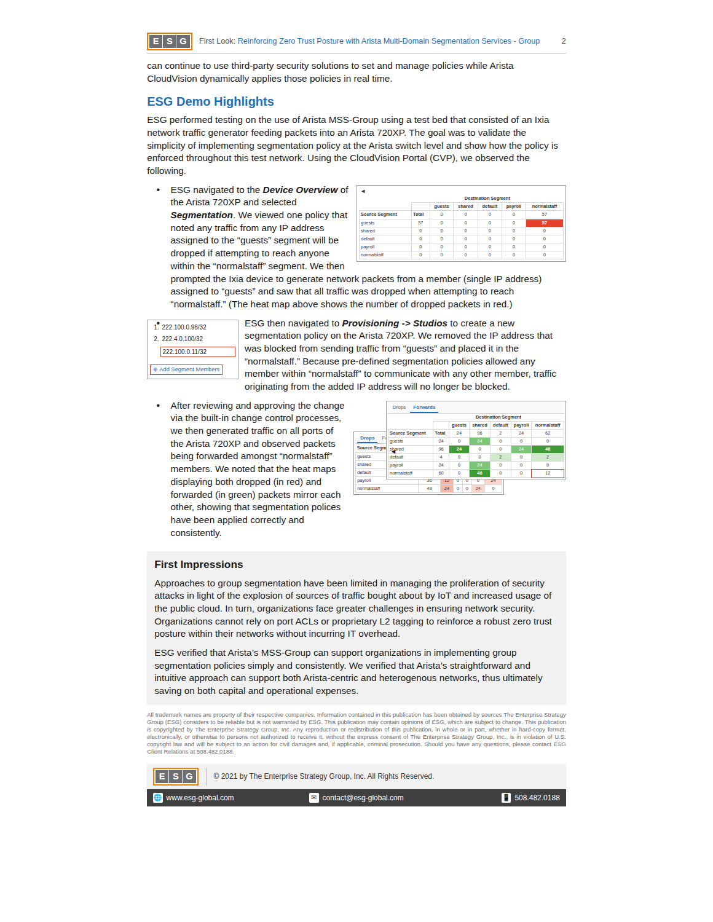ESG
First Look: Reinforcing Zero Trust Posture with Arista Multi-Domain Segmentation Services - Group
2
can continue to use third-party security solutions to set and manage policies while Arista CloudVision dynamically applies those policies in real time.
ESG Demo Highlights
ESG performed testing on the use of Arista MSS-Group using a test bed that consisted of an Ixia network traffic generator feeding packets into an Arista 720XP. The goal was to validate the simplicity of implementing segmentation policy at the Arista switch level and show how the policy is enforced throughout this test network. Using the CloudVision Portal (CVP), we observed the following.
◄
| | Destination Segment |
| --- | --- |
| | guests | shared | default | payroll | normalstaff |
| Source Segment | Total | 0 | 0 | 0 | 0 | 57 |
| guests | 57 | 0 | 0 | 0 | 0 | 57 |
| shared | 0 | 0 | 0 | 0 | 0 | 0 |
| default | 0 | 0 | 0 | 0 | 0 | 0 |
| payroll | 0 | 0 | 0 | 0 | 0 | 0 |
| normalstaff | 0 | 0 | 0 | 0 | 0 | 0 |
ESG navigated to the Device Overview of the Arista 720XP and selected Segmentation. We viewed one policy that noted any traffic from any IP address assigned to the “guests” segment will be dropped if attempting to reach anyone within the “normalstaff” segment. We then prompted the Ixia device to generate network packets from a member (single IP address) assigned to “guests” and saw that all traffic was dropped when attempting to reach “normalstaff.” (The heat map above shows the number of dropped packets in red.)
222.100.0.98/32
222.4.0.100/32
222.100.0.11/32
⊕ Add Segment Members
ESG then navigated to Provisioning -> Studios to create a new segmentation policy on the Arista 720XP. We removed the IP address that was blocked from sending traffic from “guests” and placed it in the “normalstaff.” Because pre-defined segmentation policies allowed any member within “normalstaff” to communicate with any other member, traffic originating from the added IP address will no longer be blocked.
Drops For...
| Source Segment | Total | | | | | |
| --- | --- | --- | --- | --- | --- | --- |
| guests | 884 | 0 | 0 | 0 | 12 | 872 |
| shared | 0 | 0 | 0 | 0 | 0 | 0 |
| default | 0 | 0 | 0 | 0 | 0 | 0 |
| payroll | 36 | 12 | 0 | 0 | 0 | 24 |
| normalstaff | 48 | 24 | 0 | 0 | 24 | 0 |
Drops Forwards
| | Destination Segment |
| --- | --- |
| | guests | shared | default | payroll | normalstaff |
| Source Segment | Total | 24 | 96 | 2 | 24 | 62 |
| guests | 24 | 0 | 24 | 0 | 0 | 0 |
| shared | 96 | 24 | 0 | 0 | 24 | 48 |
| default | 4 | 0 | 0 | 2 | 0 | 2 |
| payroll | 24 | 0 | 24 | 0 | 0 | 0 |
| normalstaff | 60 | 0 | 48 | 0 | 0 | 12 |
◄
After reviewing and approving the change via the built-in change control processes, we then generated traffic on all ports of the Arista 720XP and observed packets being forwarded amongst “normalstaff” members. We noted that the heat maps displaying both dropped (in red) and forwarded (in green) packets mirror each other, showing that segmentation polices have been applied correctly and consistently.
First Impressions
Approaches to group segmentation have been limited in managing the proliferation of security attacks in light of the explosion of sources of traffic bought about by IoT and increased usage of the public cloud. In turn, organizations face greater challenges in ensuring network security. Organizations cannot rely on port ACLs or proprietary L2 tagging to reinforce a robust zero trust posture within their networks without incurring IT overhead.
ESG verified that Arista’s MSS-Group can support organizations in implementing group segmentation policies simply and consistently. We verified that Arista’s straightforward and intuitive approach can support both Arista-centric and heterogenous networks, thus ultimately saving on both capital and operational expenses.
All trademark names are property of their respective companies. Information contained in this publication has been obtained by sources The Enterprise Strategy Group (ESG) considers to be reliable but is not warranted by ESG. This publication may contain opinions of ESG, which are subject to change. This publication is copyrighted by The Enterprise Strategy Group, Inc. Any reproduction or redistribution of this publication, in whole or in part, whether in hard-copy format, electronically, or otherwise to persons not authorized to receive it, without the express consent of The Enterprise Strategy Group, Inc., is in violation of U.S. copyright law and will be subject to an action for civil damages and, if applicable, criminal prosecution. Should you have any questions, please contact ESG Client Relations at 508.482.0188.
ESG
© 2021 by The Enterprise Strategy Group, Inc. All Rights Reserved.
🌐www.esg-global.com
✉contact@esg-global.com
📱508.482.0188